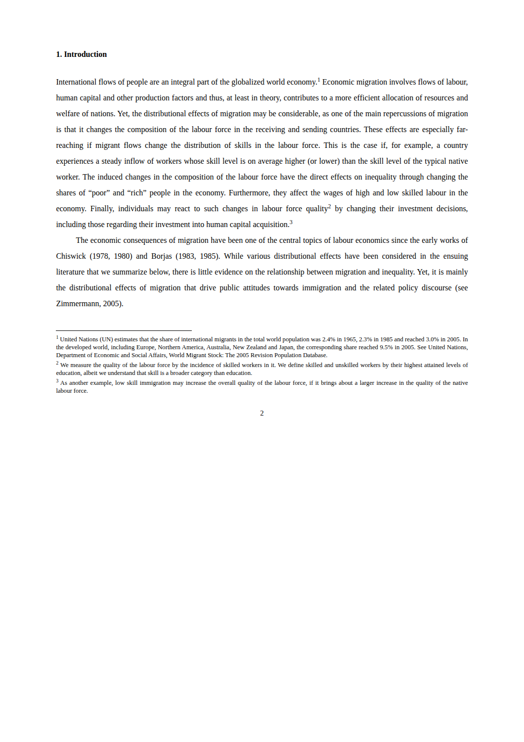1. Introduction
International flows of people are an integral part of the globalized world economy.1 Economic migration involves flows of labour, human capital and other production factors and thus, at least in theory, contributes to a more efficient allocation of resources and welfare of nations. Yet, the distributional effects of migration may be considerable, as one of the main repercussions of migration is that it changes the composition of the labour force in the receiving and sending countries. These effects are especially far-reaching if migrant flows change the distribution of skills in the labour force. This is the case if, for example, a country experiences a steady inflow of workers whose skill level is on average higher (or lower) than the skill level of the typical native worker. The induced changes in the composition of the labour force have the direct effects on inequality through changing the shares of “poor” and “rich” people in the economy. Furthermore, they affect the wages of high and low skilled labour in the economy. Finally, individuals may react to such changes in labour force quality2 by changing their investment decisions, including those regarding their investment into human capital acquisition.3
The economic consequences of migration have been one of the central topics of labour economics since the early works of Chiswick (1978, 1980) and Borjas (1983, 1985). While various distributional effects have been considered in the ensuing literature that we summarize below, there is little evidence on the relationship between migration and inequality. Yet, it is mainly the distributional effects of migration that drive public attitudes towards immigration and the related policy discourse (see Zimmermann, 2005).
1 United Nations (UN) estimates that the share of international migrants in the total world population was 2.4% in 1965, 2.3% in 1985 and reached 3.0% in 2005. In the developed world, including Europe, Northern America, Australia, New Zealand and Japan, the corresponding share reached 9.5% in 2005. See United Nations, Department of Economic and Social Affairs, World Migrant Stock: The 2005 Revision Population Database.
2 We measure the quality of the labour force by the incidence of skilled workers in it. We define skilled and unskilled workers by their highest attained levels of education, albeit we understand that skill is a broader category than education.
3 As another example, low skill immigration may increase the overall quality of the labour force, if it brings about a larger increase in the quality of the native labour force.
2